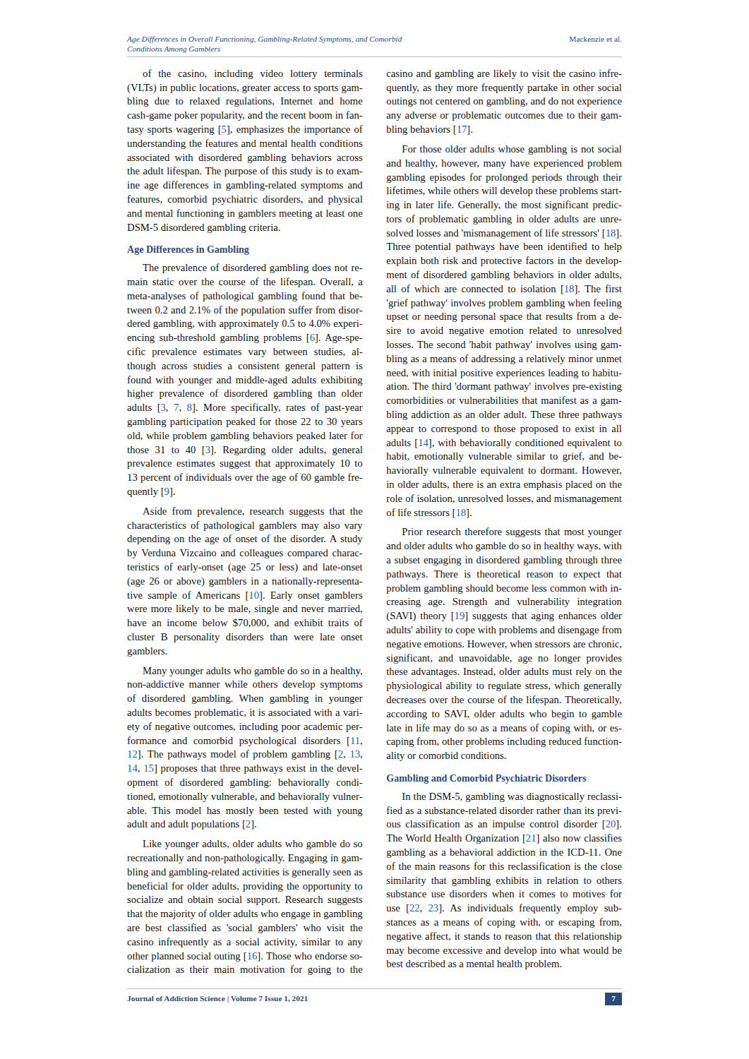Age Differences in Overall Functioning, Gambling-Related Symptoms, and Comorbid Conditions Among Gamblers
Mackenzie et al.
of the casino, including video lottery terminals (VLTs) in public locations, greater access to sports gambling due to relaxed regulations, Internet and home cash-game poker popularity, and the recent boom in fantasy sports wagering [5], emphasizes the importance of understanding the features and mental health conditions associated with disordered gambling behaviors across the adult lifespan. The purpose of this study is to examine age differences in gambling-related symptoms and features, comorbid psychiatric disorders, and physical and mental functioning in gamblers meeting at least one DSM-5 disordered gambling criteria.
Age Differences in Gambling
The prevalence of disordered gambling does not remain static over the course of the lifespan. Overall, a meta-analyses of pathological gambling found that between 0.2 and 2.1% of the population suffer from disordered gambling, with approximately 0.5 to 4.0% experiencing sub-threshold gambling problems [6]. Age-specific prevalence estimates vary between studies, although across studies a consistent general pattern is found with younger and middle-aged adults exhibiting higher prevalence of disordered gambling than older adults [3, 7, 8]. More specifically, rates of past-year gambling participation peaked for those 22 to 30 years old, while problem gambling behaviors peaked later for those 31 to 40 [3]. Regarding older adults, general prevalence estimates suggest that approximately 10 to 13 percent of individuals over the age of 60 gamble frequently [9].
Aside from prevalence, research suggests that the characteristics of pathological gamblers may also vary depending on the age of onset of the disorder. A study by Verduna Vizcaino and colleagues compared characteristics of early-onset (age 25 or less) and late-onset (age 26 or above) gamblers in a nationally-representative sample of Americans [10]. Early onset gamblers were more likely to be male, single and never married, have an income below $70,000, and exhibit traits of cluster B personality disorders than were late onset gamblers.
Many younger adults who gamble do so in a healthy, non-addictive manner while others develop symptoms of disordered gambling. When gambling in younger adults becomes problematic, it is associated with a variety of negative outcomes, including poor academic performance and comorbid psychological disorders [11, 12]. The pathways model of problem gambling [2, 13, 14, 15] proposes that three pathways exist in the development of disordered gambling: behaviorally conditioned, emotionally vulnerable, and behaviorally vulnerable. This model has mostly been tested with young adult and adult populations [2].
Like younger adults, older adults who gamble do so recreationally and non-pathologically. Engaging in gambling and gambling-related activities is generally seen as beneficial for older adults, providing the opportunity to socialize and obtain social support. Research suggests that the majority of older adults who engage in gambling are best classified as 'social gamblers' who visit the casino infrequently as a social activity, similar to any other planned social outing [16]. Those who endorse socialization as their main motivation for going to the casino and gambling are likely to visit the casino infrequently, as they more frequently partake in other social outings not centered on gambling, and do not experience any adverse or problematic outcomes due to their gambling behaviors [17].
For those older adults whose gambling is not social and healthy, however, many have experienced problem gambling episodes for prolonged periods through their lifetimes, while others will develop these problems starting in later life. Generally, the most significant predictors of problematic gambling in older adults are unresolved losses and 'mismanagement of life stressors' [18]. Three potential pathways have been identified to help explain both risk and protective factors in the development of disordered gambling behaviors in older adults, all of which are connected to isolation [18]. The first 'grief pathway' involves problem gambling when feeling upset or needing personal space that results from a desire to avoid negative emotion related to unresolved losses. The second 'habit pathway' involves using gambling as a means of addressing a relatively minor unmet need, with initial positive experiences leading to habituation. The third 'dormant pathway' involves pre-existing comorbidities or vulnerabilities that manifest as a gambling addiction as an older adult. These three pathways appear to correspond to those proposed to exist in all adults [14], with behaviorally conditioned equivalent to habit, emotionally vulnerable similar to grief, and behaviorally vulnerable equivalent to dormant. However, in older adults, there is an extra emphasis placed on the role of isolation, unresolved losses, and mismanagement of life stressors [18].
Prior research therefore suggests that most younger and older adults who gamble do so in healthy ways, with a subset engaging in disordered gambling through three pathways. There is theoretical reason to expect that problem gambling should become less common with increasing age. Strength and vulnerability integration (SAVI) theory [19] suggests that aging enhances older adults' ability to cope with problems and disengage from negative emotions. However, when stressors are chronic, significant, and unavoidable, age no longer provides these advantages. Instead, older adults must rely on the physiological ability to regulate stress, which generally decreases over the course of the lifespan. Theoretically, according to SAVI, older adults who begin to gamble late in life may do so as a means of coping with, or escaping from, other problems including reduced functionality or comorbid conditions.
Gambling and Comorbid Psychiatric Disorders
In the DSM-5, gambling was diagnostically reclassified as a substance-related disorder rather than its previous classification as an impulse control disorder [20]. The World Health Organization [21] also now classifies gambling as a behavioral addiction in the ICD-11. One of the main reasons for this reclassification is the close similarity that gambling exhibits in relation to others substance use disorders when it comes to motives for use [22, 23]. As individuals frequently employ substances as a means of coping with, or escaping from, negative affect, it stands to reason that this relationship may become excessive and develop into what would be best described as a mental health problem.
Journal of Addiction Science | Volume 7 Issue 1, 2021
7